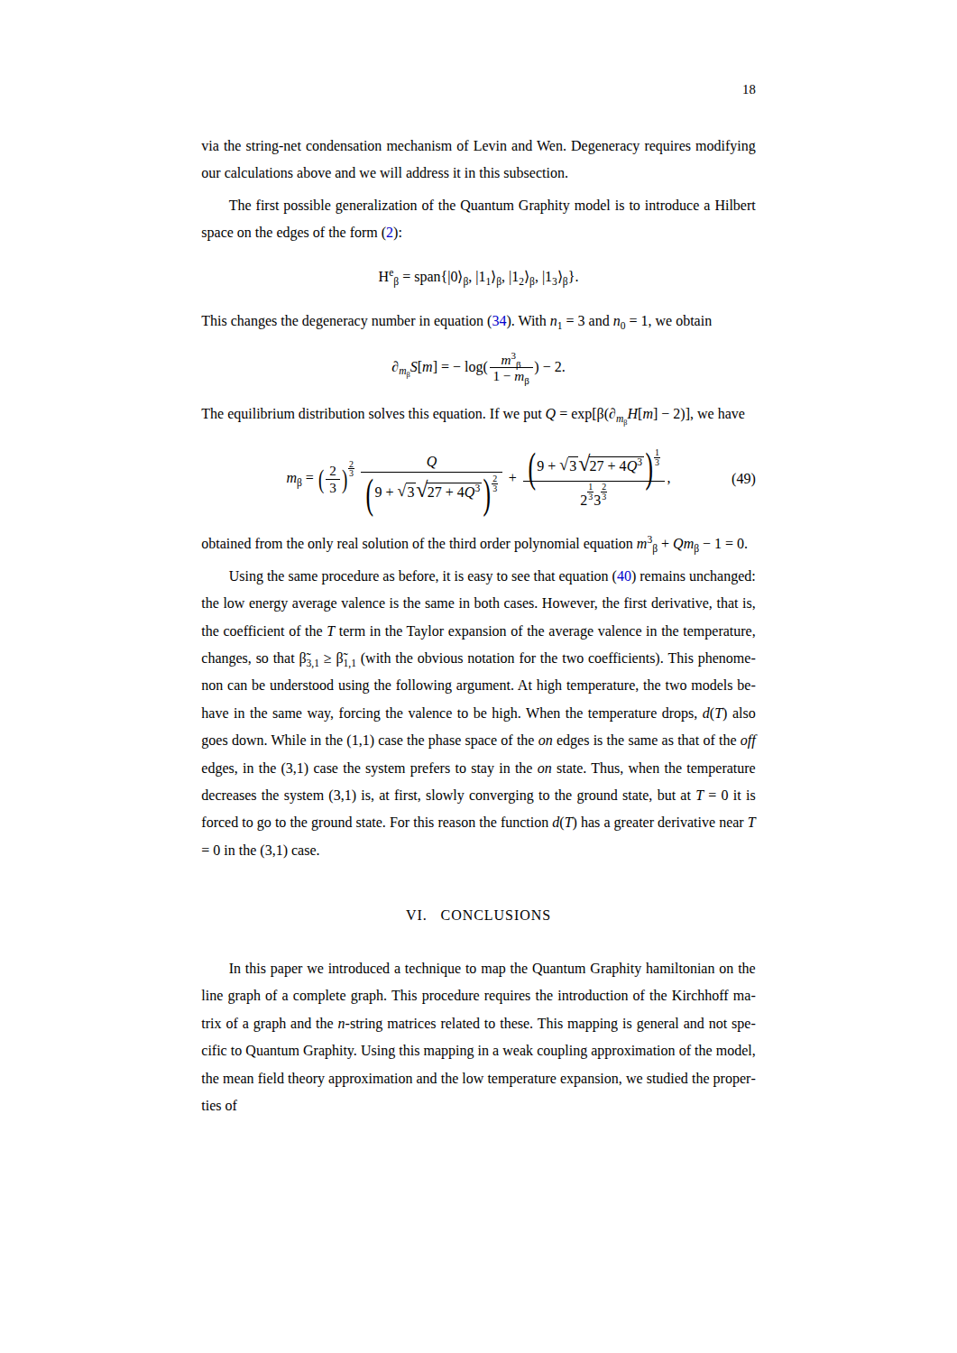18
via the string-net condensation mechanism of Levin and Wen. Degeneracy requires modifying our calculations above and we will address it in this subsection.
The first possible generalization of the Quantum Graphity model is to introduce a Hilbert space on the edges of the form (2):
Heβ = span{|0⟩β, |11⟩β, |12⟩β, |13⟩β}.
This changes the degeneracy number in equation (34). With n1 = 3 and n0 = 1, we obtain
∂mβS[m] = − log(m3β 1 − mβ) − 2.
The equilibrium distribution solves this equation. If we put Q = exp[β(∂mβH[m] − 2)], we have
mβ = (23) 23 Q (9 + 327 + 4Q3) 23 + (9 + 327 + 4Q3) 13 213323 ,
(49)
obtained from the only real solution of the third order polynomial equation m3β + Qmβ − 1 = 0.
Using the same procedure as before, it is easy to see that equation (40) remains unchanged: the low energy average valence is the same in both cases. However, the first derivative, that is, the coefficient of the T term in the Taylor expansion of the average valence in the temperature, changes, so that β̃3,1 ≥ β̃1,1 (with the obvious notation for the two coefficients). This phenomenon can be understood using the following argument. At high temperature, the two models behave in the same way, forcing the valence to be high. When the temperature drops, d(T) also goes down. While in the (1,1) case the phase space of the on edges is the same as that of the off edges, in the (3,1) case the system prefers to stay in the on state. Thus, when the temperature decreases the system (3,1) is, at first, slowly converging to the ground state, but at T = 0 it is forced to go to the ground state. For this reason the function d(T) has a greater derivative near T = 0 in the (3,1) case.
VI. CONCLUSIONS
In this paper we introduced a technique to map the Quantum Graphity hamiltonian on the line graph of a complete graph. This procedure requires the introduction of the Kirchhoff matrix of a graph and the n-string matrices related to these. This mapping is general and not specific to Quantum Graphity. Using this mapping in a weak coupling approximation of the model, the mean field theory approximation and the low temperature expansion, we studied the properties of